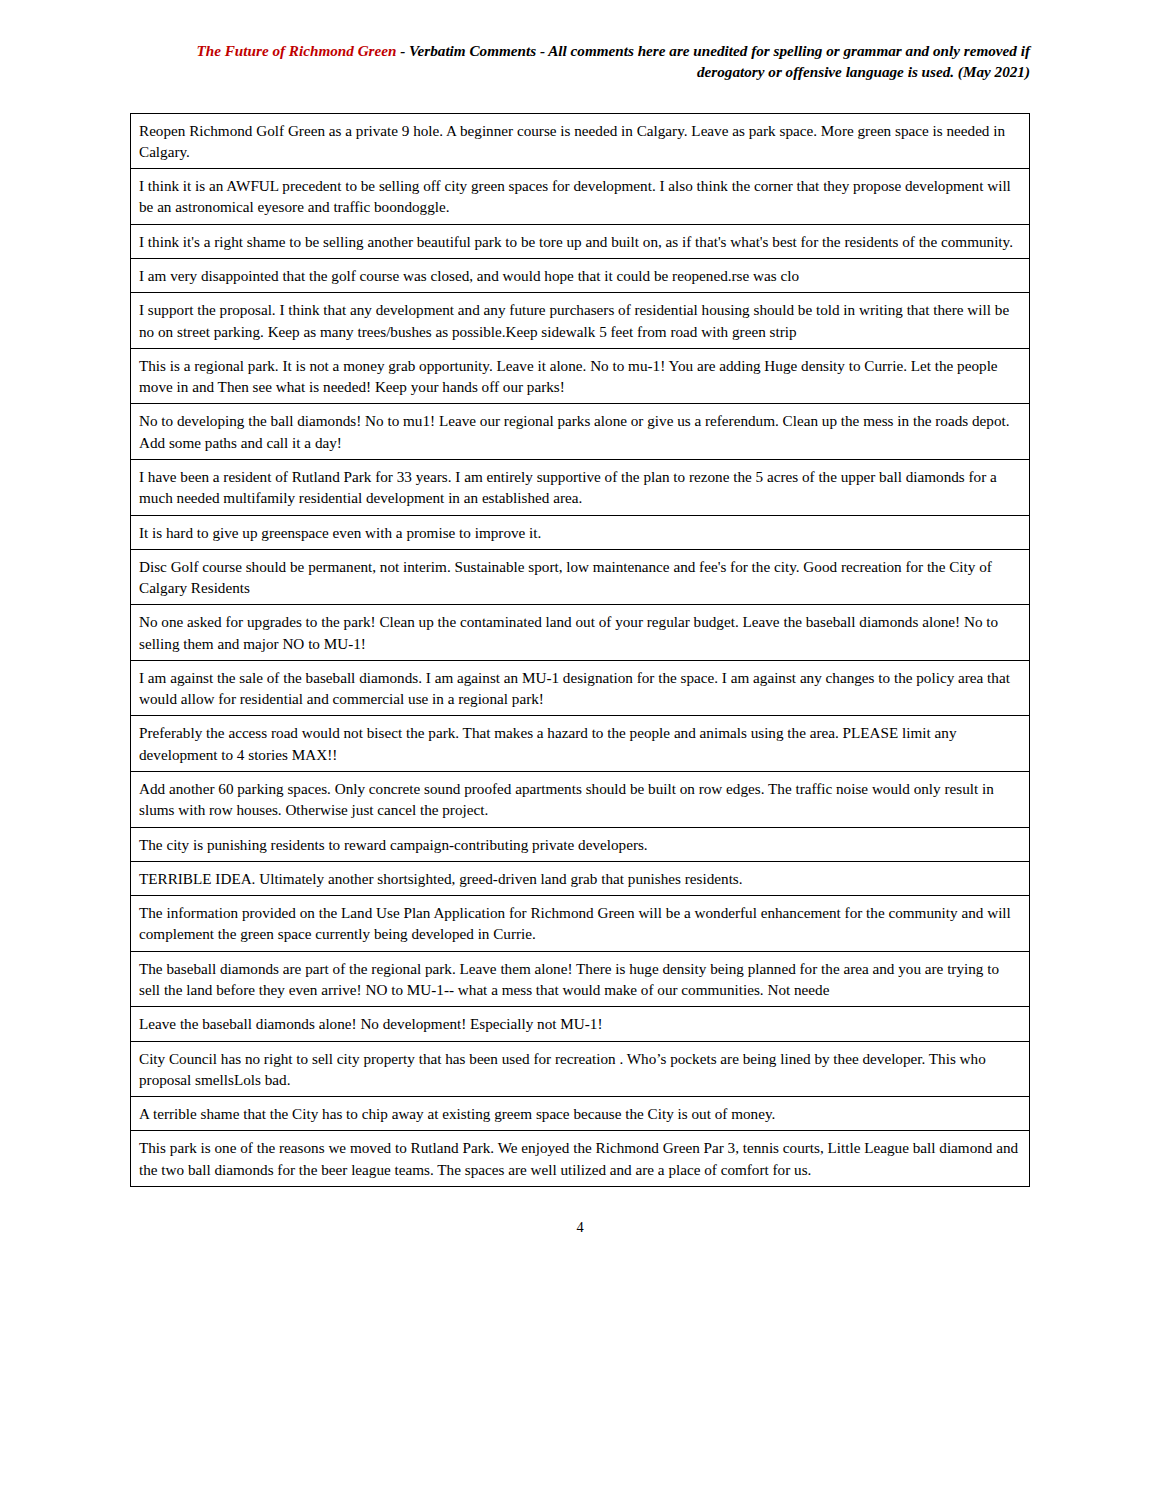The Future of Richmond Green - Verbatim Comments - All comments here are unedited for spelling or grammar and only removed if derogatory or offensive language is used. (May 2021)
| Reopen Richmond Golf Green as a private 9 hole. A beginner course is needed in Calgary. Leave as park space. More green space is needed in Calgary. |
| I think it is an AWFUL precedent to be selling off city green spaces for development. I also think the corner that they propose development will be an astronomical eyesore and traffic boondoggle. |
| I think it's a right shame to be selling another beautiful park to be tore up and built on, as if that's what's best for the residents of the community. |
| I am very disappointed that the golf course was closed, and would hope that it could be reopened.rse was clo |
| I support the proposal. I think that any development and any future purchasers of residential housing should be told in writing that there will be no on street parking. Keep as many trees/bushes as possible.Keep sidewalk 5 feet from road with green strip |
| This is a regional park. It is not a money grab opportunity. Leave it alone. No to mu-1! You are adding Huge density to Currie. Let the people move in and Then see what is needed! Keep your hands off our parks! |
| No to developing the ball diamonds! No to mu1! Leave our regional parks alone or give us a referendum. Clean up the mess in the roads depot. Add some paths and call it a day! |
| I have been a resident of Rutland Park for 33 years. I am entirely supportive of the plan to rezone the 5 acres of the upper ball diamonds for a much needed multifamily residential development in an established area. |
| It is hard to give up greenspace even with a promise to improve it. |
| Disc Golf course should be permanent, not interim. Sustainable sport, low maintenance and fee's for the city. Good recreation for the City of Calgary Residents |
| No one asked for upgrades to the park! Clean up the contaminated land out of your regular budget. Leave the baseball diamonds alone! No to selling them and major NO to MU-1! |
| I am against the sale of the baseball diamonds. I am against an MU-1 designation for the space. I am against any changes to the policy area that would allow for residential and commercial use in a regional park! |
| Preferably the access road would not bisect the park. That makes a hazard to the people and animals using the area. PLEASE limit any development to 4 stories MAX!! |
| Add another 60 parking spaces. Only concrete sound proofed apartments should be built on row edges. The traffic noise would only result in slums with row houses. Otherwise just cancel the project. |
| The city is punishing residents to reward campaign-contributing private developers. |
| TERRIBLE IDEA. Ultimately another shortsighted, greed-driven land grab that punishes residents. |
| The information provided on the Land Use Plan Application for Richmond Green will be a wonderful enhancement for the community and will complement the green space currently being developed in Currie. |
| The baseball diamonds are part of the regional park. Leave them alone! There is huge density being planned for the area and you are trying to sell the land before they even arrive! NO to MU-1-- what a mess that would make of our communities. Not neede |
| Leave the baseball diamonds alone! No development! Especially not MU-1! |
| City Council has no right to sell city property that has been used for recreation . Who’s pockets are being lined by thee developer. This who proposal smellsLols bad. |
| A terrible shame that the City has to chip away at existing greem space because the City is out of money. |
| This park is one of the reasons we moved to Rutland Park. We enjoyed the Richmond Green Par 3, tennis courts, Little League ball diamond and the two ball diamonds for the beer league teams. The spaces are well utilized and are a place of comfort for us. |
4